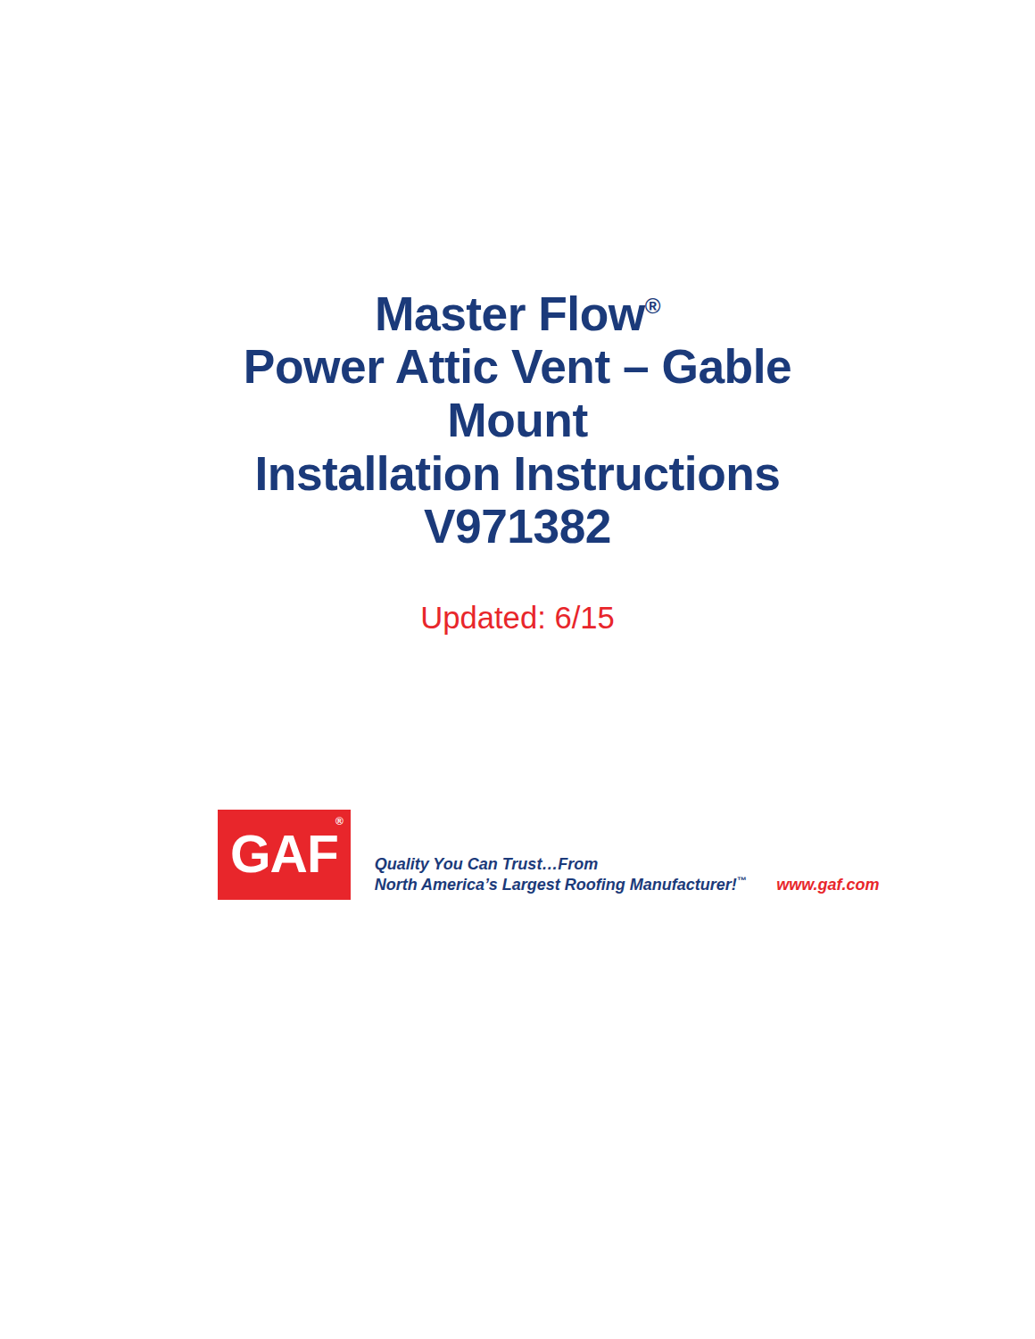Master Flow®
Power Attic Vent – Gable Mount
Installation Instructions
V971382
Updated: 6/15
® GAF
Quality You Can Trust…From
North America’s Largest Roofing Manufacturer!™www.gaf.com